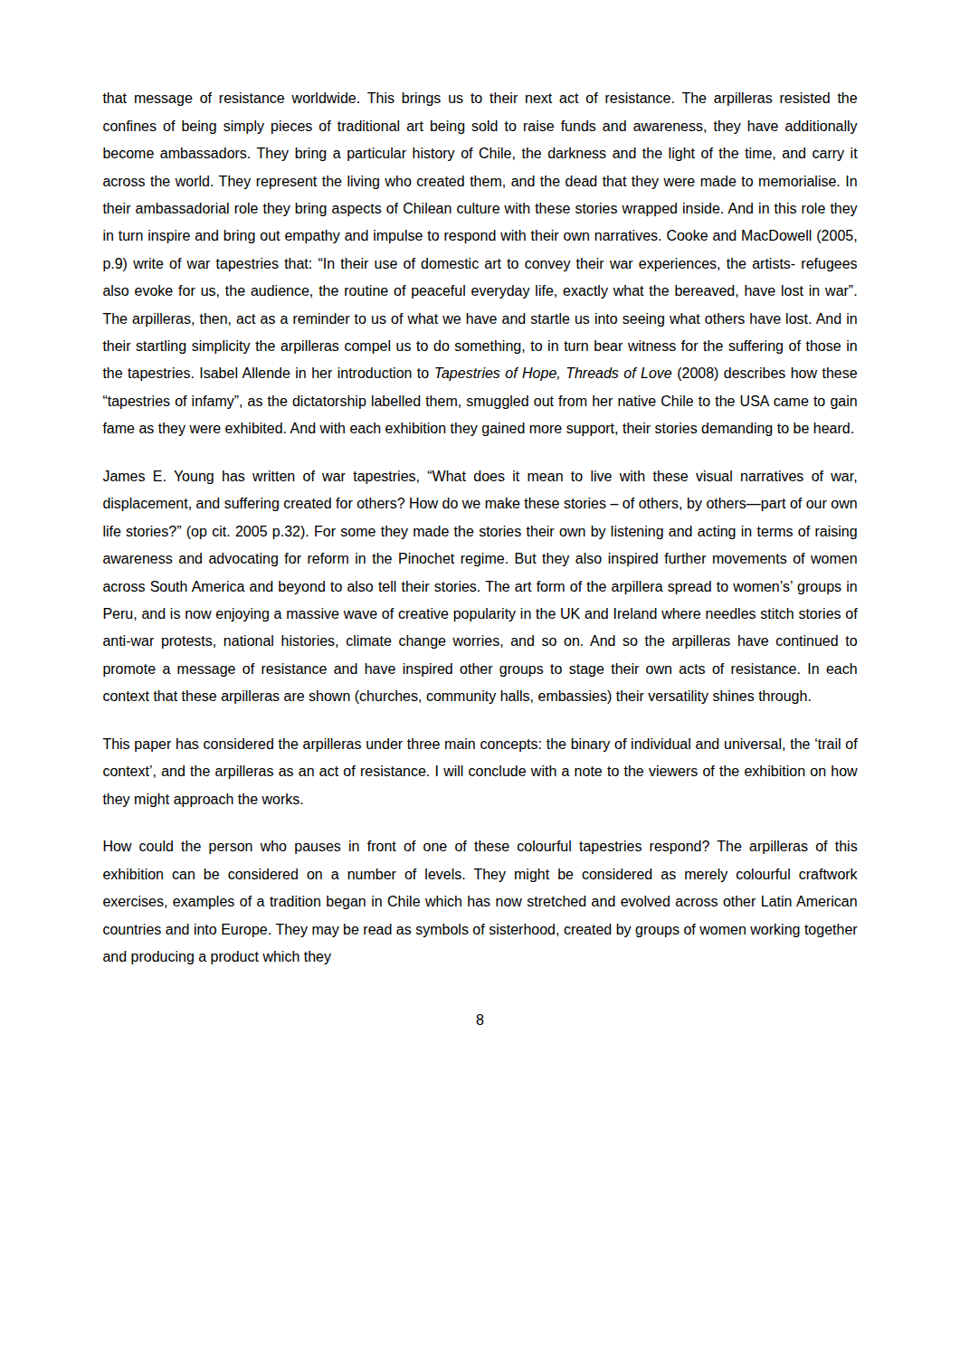that message of resistance worldwide. This brings us to their next act of resistance. The arpilleras resisted the confines of being simply pieces of traditional art being sold to raise funds and awareness, they have additionally become ambassadors. They bring a particular history of Chile, the darkness and the light of the time, and carry it across the world. They represent the living who created them, and the dead that they were made to memorialise. In their ambassadorial role they bring aspects of Chilean culture with these stories wrapped inside. And in this role they in turn inspire and bring out empathy and impulse to respond with their own narratives. Cooke and MacDowell (2005, p.9) write of war tapestries that: “In their use of domestic art to convey their war experiences, the artists- refugees also evoke for us, the audience, the routine of peaceful everyday life, exactly what the bereaved, have lost in war”. The arpilleras, then, act as a reminder to us of what we have and startle us into seeing what others have lost. And in their startling simplicity the arpilleras compel us to do something, to in turn bear witness for the suffering of those in the tapestries. Isabel Allende in her introduction to Tapestries of Hope, Threads of Love (2008) describes how these “tapestries of infamy”, as the dictatorship labelled them, smuggled out from her native Chile to the USA came to gain fame as they were exhibited. And with each exhibition they gained more support, their stories demanding to be heard.
James E. Young has written of war tapestries, “What does it mean to live with these visual narratives of war, displacement, and suffering created for others? How do we make these stories – of others, by others—part of our own life stories?” (op cit. 2005 p.32). For some they made the stories their own by listening and acting in terms of raising awareness and advocating for reform in the Pinochet regime. But they also inspired further movements of women across South America and beyond to also tell their stories. The art form of the arpillera spread to women’s’ groups in Peru, and is now enjoying a massive wave of creative popularity in the UK and Ireland where needles stitch stories of anti-war protests, national histories, climate change worries, and so on. And so the arpilleras have continued to promote a message of resistance and have inspired other groups to stage their own acts of resistance. In each context that these arpilleras are shown (churches, community halls, embassies) their versatility shines through.
This paper has considered the arpilleras under three main concepts: the binary of individual and universal, the ‘trail of context’, and the arpilleras as an act of resistance. I will conclude with a note to the viewers of the exhibition on how they might approach the works.
How could the person who pauses in front of one of these colourful tapestries respond? The arpilleras of this exhibition can be considered on a number of levels. They might be considered as merely colourful craftwork exercises, examples of a tradition began in Chile which has now stretched and evolved across other Latin American countries and into Europe. They may be read as symbols of sisterhood, created by groups of women working together and producing a product which they
8